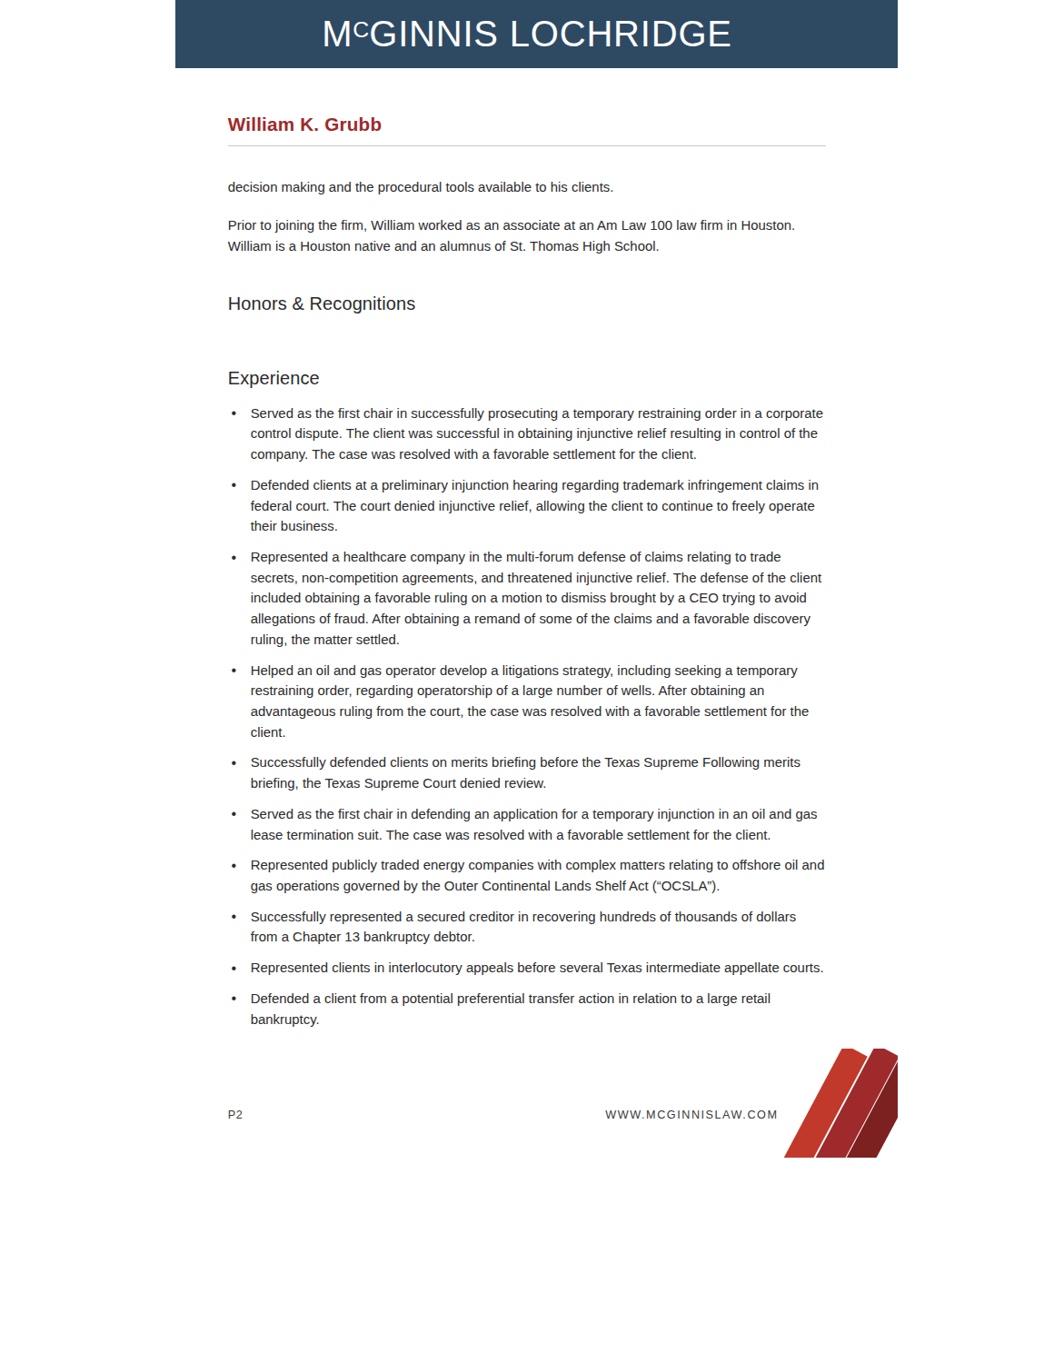McGinnis Lochridge
William K. Grubb
decision making and the procedural tools available to his clients.
Prior to joining the firm, William worked as an associate at an Am Law 100 law firm in Houston. William is a Houston native and an alumnus of St. Thomas High School.
Honors & Recognitions
Experience
Served as the first chair in successfully prosecuting a temporary restraining order in a corporate control dispute. The client was successful in obtaining injunctive relief resulting in control of the company. The case was resolved with a favorable settlement for the client.
Defended clients at a preliminary injunction hearing regarding trademark infringement claims in federal court. The court denied injunctive relief, allowing the client to continue to freely operate their business.
Represented a healthcare company in the multi-forum defense of claims relating to trade secrets, non-competition agreements, and threatened injunctive relief. The defense of the client included obtaining a favorable ruling on a motion to dismiss brought by a CEO trying to avoid allegations of fraud. After obtaining a remand of some of the claims and a favorable discovery ruling, the matter settled.
Helped an oil and gas operator develop a litigations strategy, including seeking a temporary restraining order, regarding operatorship of a large number of wells. After obtaining an advantageous ruling from the court, the case was resolved with a favorable settlement for the client.
Successfully defended clients on merits briefing before the Texas Supreme Following merits briefing, the Texas Supreme Court denied review.
Served as the first chair in defending an application for a temporary injunction in an oil and gas lease termination suit. The case was resolved with a favorable settlement for the client.
Represented publicly traded energy companies with complex matters relating to offshore oil and gas operations governed by the Outer Continental Lands Shelf Act (“OCSLA”).
Successfully represented a secured creditor in recovering hundreds of thousands of dollars from a Chapter 13 bankruptcy debtor.
Represented clients in interlocutory appeals before several Texas intermediate appellate courts.
Defended a client from a potential preferential transfer action in relation to a large retail bankruptcy.
P2
WWW.MCGINNISLAW.COM